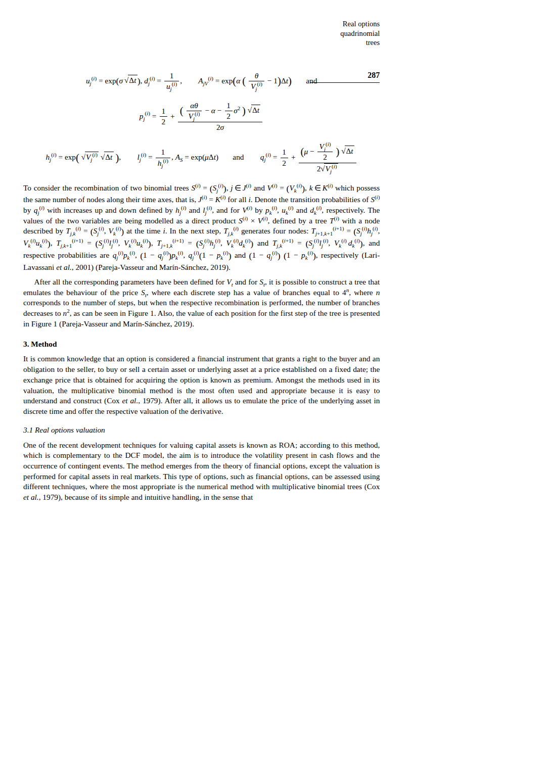Real options
quadrinomial
trees
287
uj(i) = exp(σ √Δt), dj(i) = 1 uj(i), AjV(i) = exp(α ( θVj(i) − 1) Δt) and
pj(i) = 12 + ( αθ Vj(i) − α − 12 σ2 ) √Δt 2σ
hj(i) = exp( √Vj(i) √Δt ), lj(i) = 1 hj(i), AS = exp(μ Δt) and qj(i) = 12 + (μ − Vj(i) 2 ) √Δt 2√Vj(i)
To consider the recombination of two binomial trees S(i) = (Sj(i)), j ∈ J(i) and V(i) = (Vk(i)), k ∈ K(i) which possess the same number of nodes along their time axes, that is, J(i) = K(i) for all i. Denote the transition probabilities of S(i) by qj(i) with increases up and down defined by hj(i) and lj(i), and for V(i) by pk(i), uk(i) and dk(i), respectively. The values of the two variables are being modelled as a direct product S(i) × V(i), defined by a tree T(i) with a node described by Tj,k(i) = (Sj(i), Vk(i)) at the time i. In the next step, Tj,k(i) generates four nodes: Tj+1,k+1(i+1) = (Sj(i)hj(i), Vk(i)uk(i)), Tj,k+1(i+1) = (Sj(i)lj(i), Vk(i)uk(i)), Tj+1,k(i+1) = (Sj(i)hj(i), Vk(i)dk(i)) and Tj,k(i+1) = (Sj(i)lj(i), Vk(i) dk(i)), and respective probabilities are qj(i)pk(i), (1 − qj(i)) pk(i), qj(i)(1 − pk(i)) and (1 − qj(i)) (1 − pk(i)), respectively (Lari-Lavassani et al., 2001) (Pareja-Vasseur and Marín-Sánchez, 2019).
After all the corresponding parameters have been defined for Vt and for St, it is possible to construct a tree that emulates the behaviour of the price St, where each discrete step has a value of branches equal to 4n, where n corresponds to the number of steps, but when the respective recombination is performed, the number of branches decreases to n2, as can be seen in Figure 1. Also, the value of each position for the first step of the tree is presented in Figure 1 (Pareja-Vasseur and Marín-Sánchez, 2019).
3. Method
It is common knowledge that an option is considered a financial instrument that grants a right to the buyer and an obligation to the seller, to buy or sell a certain asset or underlying asset at a price established on a fixed date; the exchange price that is obtained for acquiring the option is known as premium. Amongst the methods used in its valuation, the multiplicative binomial method is the most often used and appropriate because it is easy to understand and construct (Cox et al., 1979). After all, it allows us to emulate the price of the underlying asset in discrete time and offer the respective valuation of the derivative.
3.1 Real options valuation
One of the recent development techniques for valuing capital assets is known as ROA; according to this method, which is complementary to the DCF model, the aim is to introduce the volatility present in cash flows and the occurrence of contingent events. The method emerges from the theory of financial options, except the valuation is performed for capital assets in real markets. This type of options, such as financial options, can be assessed using different techniques, where the most appropriate is the numerical method with multiplicative binomial trees (Cox et al., 1979), because of its simple and intuitive handling, in the sense that